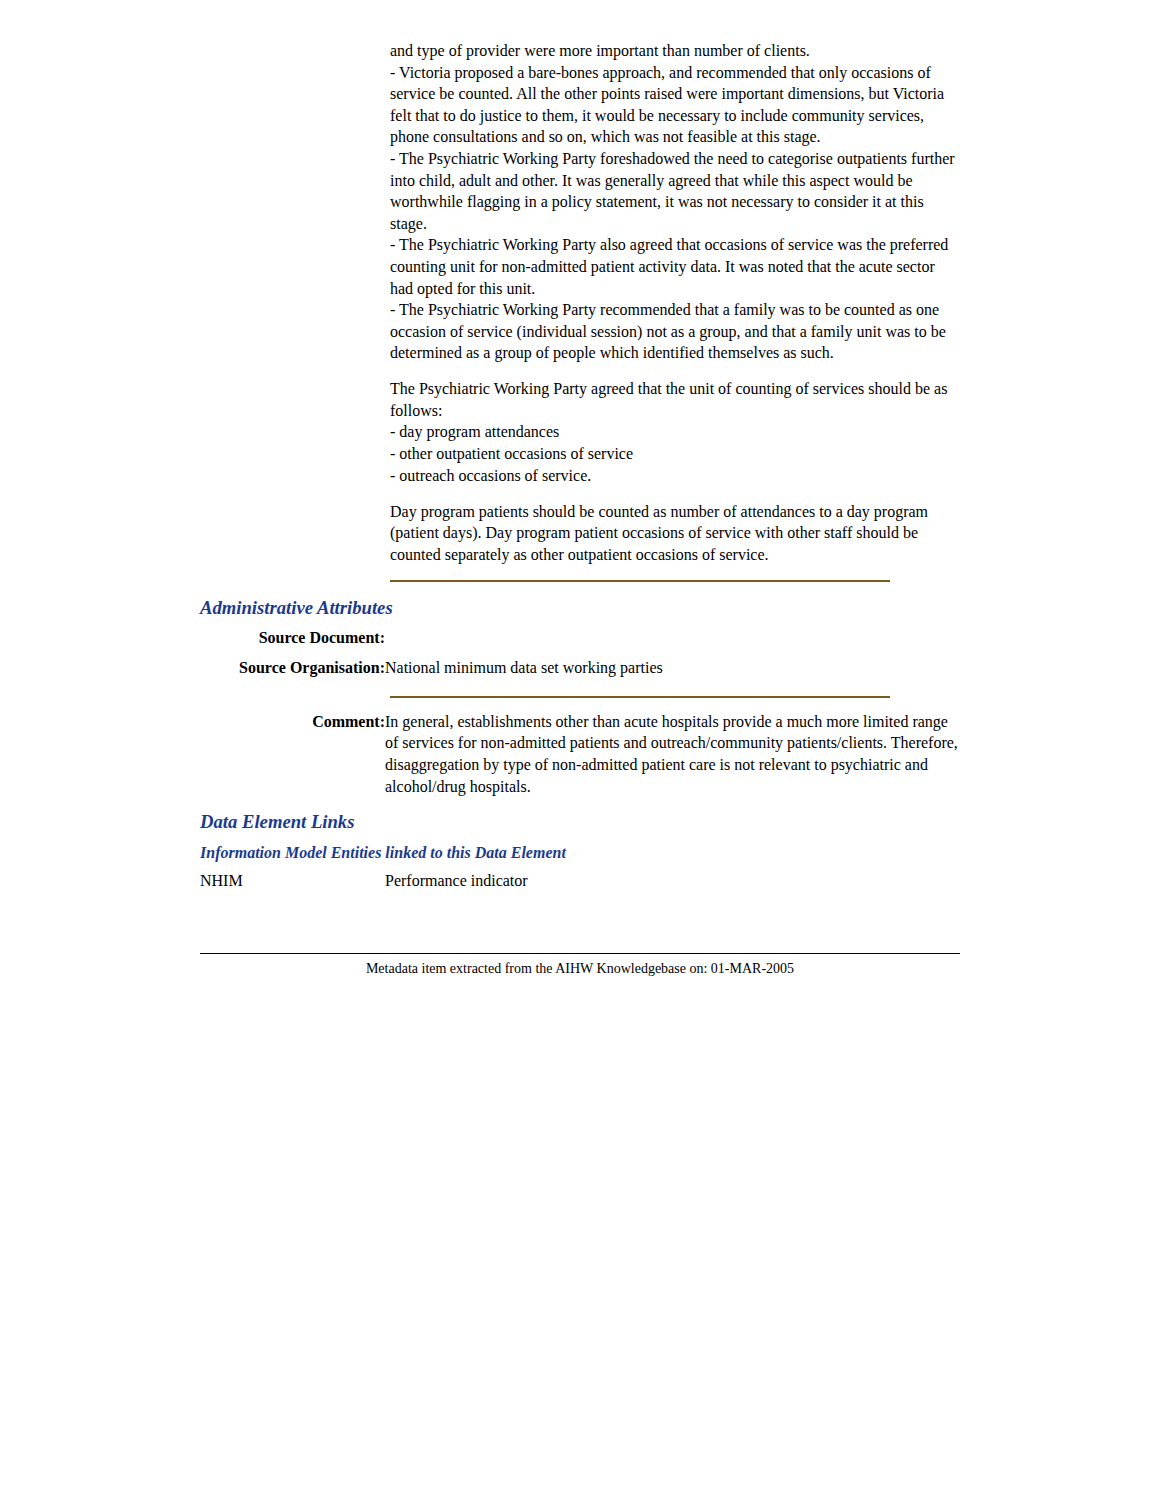and type of provider were more important than number of clients.
- Victoria proposed a bare-bones approach, and recommended that only occasions of service be counted. All the other points raised were important dimensions, but Victoria felt that to do justice to them, it would be necessary to include community services, phone consultations and so on, which was not feasible at this stage.
- The Psychiatric Working Party foreshadowed the need to categorise outpatients further into child, adult and other. It was generally agreed that while this aspect would be worthwhile flagging in a policy statement, it was not necessary to consider it at this stage.
- The Psychiatric Working Party also agreed that occasions of service was the preferred counting unit for non-admitted patient activity data. It was noted that the acute sector had opted for this unit.
- The Psychiatric Working Party recommended that a family was to be counted as one occasion of service (individual session) not as a group, and that a family unit was to be determined as a group of people which identified themselves as such.
The Psychiatric Working Party agreed that the unit of counting of services should be as follows:
- day program attendances
- other outpatient occasions of service
- outreach occasions of service.
Day program patients should be counted as number of attendances to a day program (patient days). Day program patient occasions of service with other staff should be counted separately as other outpatient occasions of service.
Administrative Attributes
| Source Document: | |
| Source Organisation: | National minimum data set working parties |
| Comment: | In general, establishments other than acute hospitals provide a much more limited range of services for non-admitted patients and outreach/community patients/clients. Therefore, disaggregation by type of non-admitted patient care is not relevant to psychiatric and alcohol/drug hospitals. |
Data Element Links
Information Model Entities linked to this Data Element
| NHIM | Performance indicator |
Metadata item extracted from the AIHW Knowledgebase on: 01-MAR-2005